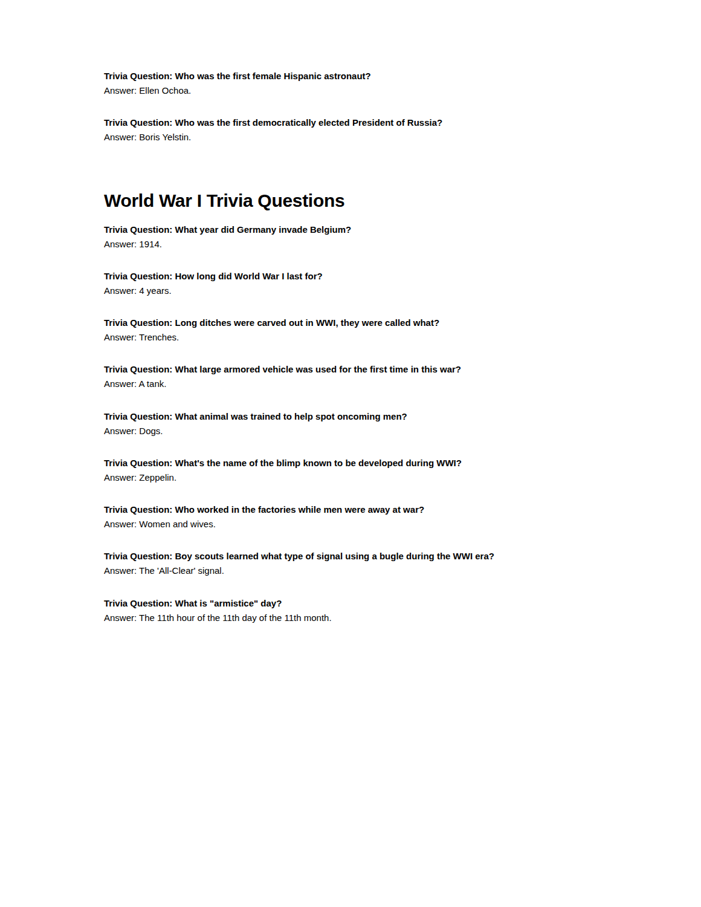Trivia Question: Who was the first female Hispanic astronaut?
Answer: Ellen Ochoa.
Trivia Question: Who was the first democratically elected President of Russia?
Answer: Boris Yelstin.
World War I Trivia Questions
Trivia Question: What year did Germany invade Belgium?
Answer: 1914.
Trivia Question: How long did World War I last for?
Answer: 4 years.
Trivia Question: Long ditches were carved out in WWI, they were called what?
Answer: Trenches.
Trivia Question: What large armored vehicle was used for the first time in this war?
Answer: A tank.
Trivia Question: What animal was trained to help spot oncoming men?
Answer: Dogs.
Trivia Question: What's the name of the blimp known to be developed during WWI?
Answer: Zeppelin.
Trivia Question: Who worked in the factories while men were away at war?
Answer: Women and wives.
Trivia Question: Boy scouts learned what type of signal using a bugle during the WWI era?
Answer: The 'All-Clear' signal.
Trivia Question: What is "armistice" day?
Answer: The 11th hour of the 11th day of the 11th month.